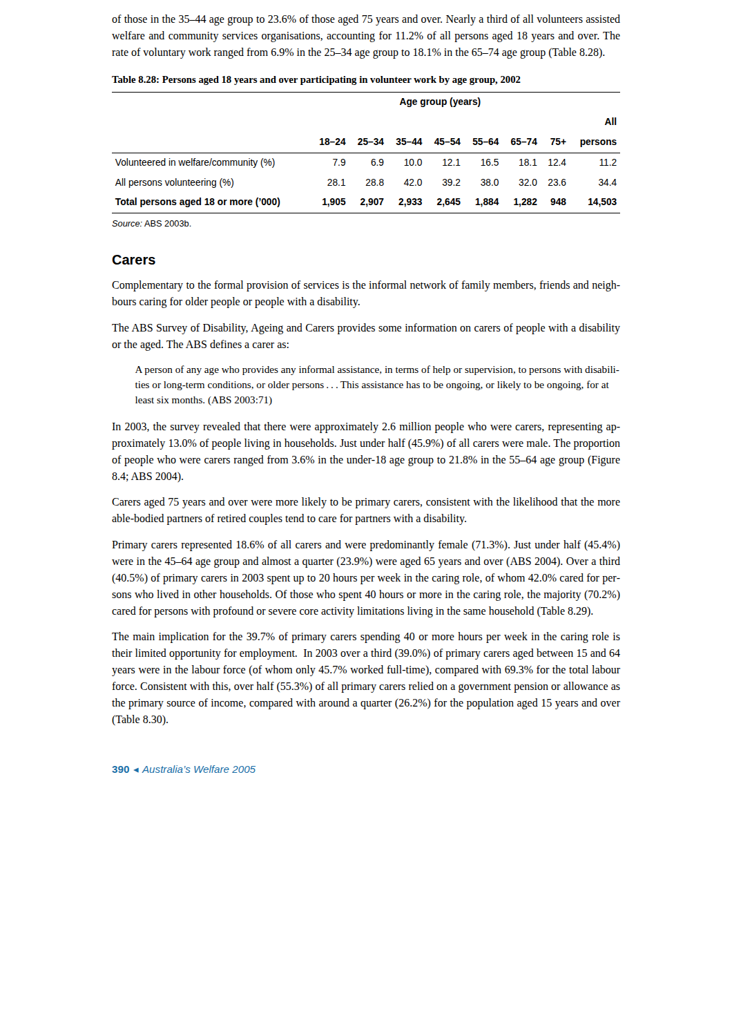of those in the 35–44 age group to 23.6% of those aged 75 years and over. Nearly a third of all volunteers assisted welfare and community services organisations, accounting for 11.2% of all persons aged 18 years and over. The rate of voluntary work ranged from 6.9% in the 25–34 age group to 18.1% in the 65–74 age group (Table 8.28).
Table 8.28: Persons aged 18 years and over participating in volunteer work by age group, 2002
| | Age group (years) | |
| --- | --- | --- |
| | | All |
| | 18–24 | 25–34 | 35–44 | 45–54 | 55–64 | 65–74 | 75+ | persons |
| Volunteered in welfare/community (%) | 7.9 | 6.9 | 10.0 | 12.1 | 16.5 | 18.1 | 12.4 | 11.2 |
| All persons volunteering (%) | 28.1 | 28.8 | 42.0 | 39.2 | 38.0 | 32.0 | 23.6 | 34.4 |
| Total persons aged 18 or more (’000) | 1,905 | 2,907 | 2,933 | 2,645 | 1,884 | 1,282 | 948 | 14,503 |
Source: ABS 2003b.
Carers
Complementary to the formal provision of services is the informal network of family members, friends and neighbours caring for older people or people with a disability.
The ABS Survey of Disability, Ageing and Carers provides some information on carers of people with a disability or the aged. The ABS defines a carer as:
A person of any age who provides any informal assistance, in terms of help or supervision, to persons with disabilities or long-term conditions, or older persons . . . This assistance has to be ongoing, or likely to be ongoing, for at least six months. (ABS 2003:71)
In 2003, the survey revealed that there were approximately 2.6 million people who were carers, representing approximately 13.0% of people living in households. Just under half (45.9%) of all carers were male. The proportion of people who were carers ranged from 3.6% in the under-18 age group to 21.8% in the 55–64 age group (Figure 8.4; ABS 2004).
Carers aged 75 years and over were more likely to be primary carers, consistent with the likelihood that the more able-bodied partners of retired couples tend to care for partners with a disability.
Primary carers represented 18.6% of all carers and were predominantly female (71.3%). Just under half (45.4%) were in the 45–64 age group and almost a quarter (23.9%) were aged 65 years and over (ABS 2004). Over a third (40.5%) of primary carers in 2003 spent up to 20 hours per week in the caring role, of whom 42.0% cared for persons who lived in other households. Of those who spent 40 hours or more in the caring role, the majority (70.2%) cared for persons with profound or severe core activity limitations living in the same household (Table 8.29).
The main implication for the 39.7% of primary carers spending 40 or more hours per week in the caring role is their limited opportunity for employment. In 2003 over a third (39.0%) of primary carers aged between 15 and 64 years were in the labour force (of whom only 45.7% worked full-time), compared with 69.3% for the total labour force. Consistent with this, over half (55.3%) of all primary carers relied on a government pension or allowance as the primary source of income, compared with around a quarter (26.2%) for the population aged 15 years and over (Table 8.30).
390◂Australia’s Welfare 2005